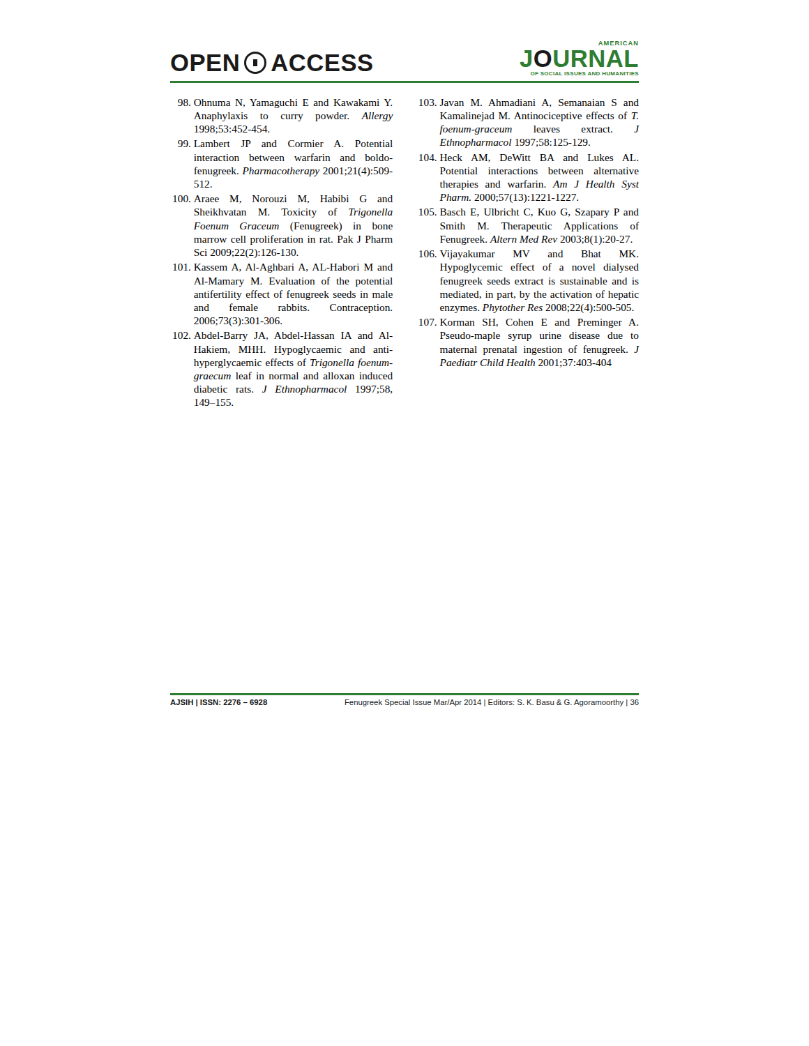OPEN ACCESS
AMERICAN
JOURNAL
OF SOCIAL ISSUES AND HUMANITIES
Ohnuma N, Yamaguchi E and Kawakami Y. Anaphylaxis to curry powder. Allergy 1998;53:452-454.
Lambert JP and Cormier A. Potential interaction between warfarin and boldo-fenugreek. Pharmacotherapy 2001;21(4):509-512.
Araee M, Norouzi M, Habibi G and Sheikhvatan M. Toxicity of Trigonella Foenum Graceum (Fenugreek) in bone marrow cell proliferation in rat. Pak J Pharm Sci 2009;22(2):126-130.
Kassem A, Al-Aghbari A, AL-Habori M and Al-Mamary M. Evaluation of the potential antifertility effect of fenugreek seeds in male and female rabbits. Contraception. 2006;73(3):301-306.
Abdel-Barry JA, Abdel-Hassan IA and Al-Hakiem, MHH. Hypoglycaemic and anti-hyperglycaemic effects of Trigonella foenum-graecum leaf in normal and alloxan induced diabetic rats. J Ethnopharmacol 1997;58, 149–155.
Javan M. Ahmadiani A, Semanaian S and Kamalinejad M. Antinociceptive effects of T. foenum-graceum leaves extract. J Ethnopharmacol 1997;58:125-129.
Heck AM, DeWitt BA and Lukes AL. Potential interactions between alternative therapies and warfarin. Am J Health Syst Pharm. 2000;57(13):1221-1227.
Basch E, Ulbricht C, Kuo G, Szapary P and Smith M. Therapeutic Applications of Fenugreek. Altern Med Rev 2003;8(1):20-27.
Vijayakumar MV and Bhat MK. Hypoglycemic effect of a novel dialysed fenugreek seeds extract is sustainable and is mediated, in part, by the activation of hepatic enzymes. Phytother Res 2008;22(4):500-505.
Korman SH, Cohen E and Preminger A. Pseudo-maple syrup urine disease due to maternal prenatal ingestion of fenugreek. J Paediatr Child Health 2001;37:403-404
AJSIH | ISSN: 2276 – 6928
Fenugreek Special Issue Mar/Apr 2014 | Editors: S. K. Basu & G. Agoramoorthy | 36